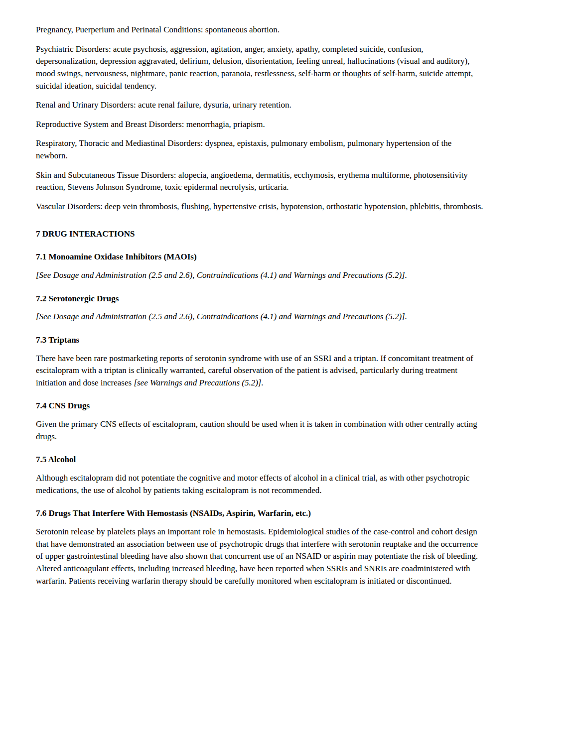Pregnancy, Puerperium and Perinatal Conditions: spontaneous abortion.
Psychiatric Disorders: acute psychosis, aggression, agitation, anger, anxiety, apathy, completed suicide, confusion, depersonalization, depression aggravated, delirium, delusion, disorientation, feeling unreal, hallucinations (visual and auditory), mood swings, nervousness, nightmare, panic reaction, paranoia, restlessness, self-harm or thoughts of self-harm, suicide attempt, suicidal ideation, suicidal tendency.
Renal and Urinary Disorders: acute renal failure, dysuria, urinary retention.
Reproductive System and Breast Disorders: menorrhagia, priapism.
Respiratory, Thoracic and Mediastinal Disorders: dyspnea, epistaxis, pulmonary embolism, pulmonary hypertension of the newborn.
Skin and Subcutaneous Tissue Disorders: alopecia, angioedema, dermatitis, ecchymosis, erythema multiforme, photosensitivity reaction, Stevens Johnson Syndrome, toxic epidermal necrolysis, urticaria.
Vascular Disorders: deep vein thrombosis, flushing, hypertensive crisis, hypotension, orthostatic hypotension, phlebitis, thrombosis.
7 DRUG INTERACTIONS
7.1 Monoamine Oxidase Inhibitors (MAOIs)
[See Dosage and Administration (2.5 and 2.6), Contraindications (4.1) and Warnings and Precautions (5.2)].
7.2 Serotonergic Drugs
[See Dosage and Administration (2.5 and 2.6), Contraindications (4.1) and Warnings and Precautions (5.2)].
7.3 Triptans
There have been rare postmarketing reports of serotonin syndrome with use of an SSRI and a triptan. If concomitant treatment of escitalopram with a triptan is clinically warranted, careful observation of the patient is advised, particularly during treatment initiation and dose increases [see Warnings and Precautions (5.2)].
7.4 CNS Drugs
Given the primary CNS effects of escitalopram, caution should be used when it is taken in combination with other centrally acting drugs.
7.5 Alcohol
Although escitalopram did not potentiate the cognitive and motor effects of alcohol in a clinical trial, as with other psychotropic medications, the use of alcohol by patients taking escitalopram is not recommended.
7.6 Drugs That Interfere With Hemostasis (NSAIDs, Aspirin, Warfarin, etc.)
Serotonin release by platelets plays an important role in hemostasis. Epidemiological studies of the case-control and cohort design that have demonstrated an association between use of psychotropic drugs that interfere with serotonin reuptake and the occurrence of upper gastrointestinal bleeding have also shown that concurrent use of an NSAID or aspirin may potentiate the risk of bleeding. Altered anticoagulant effects, including increased bleeding, have been reported when SSRIs and SNRIs are coadministered with warfarin. Patients receiving warfarin therapy should be carefully monitored when escitalopram is initiated or discontinued.